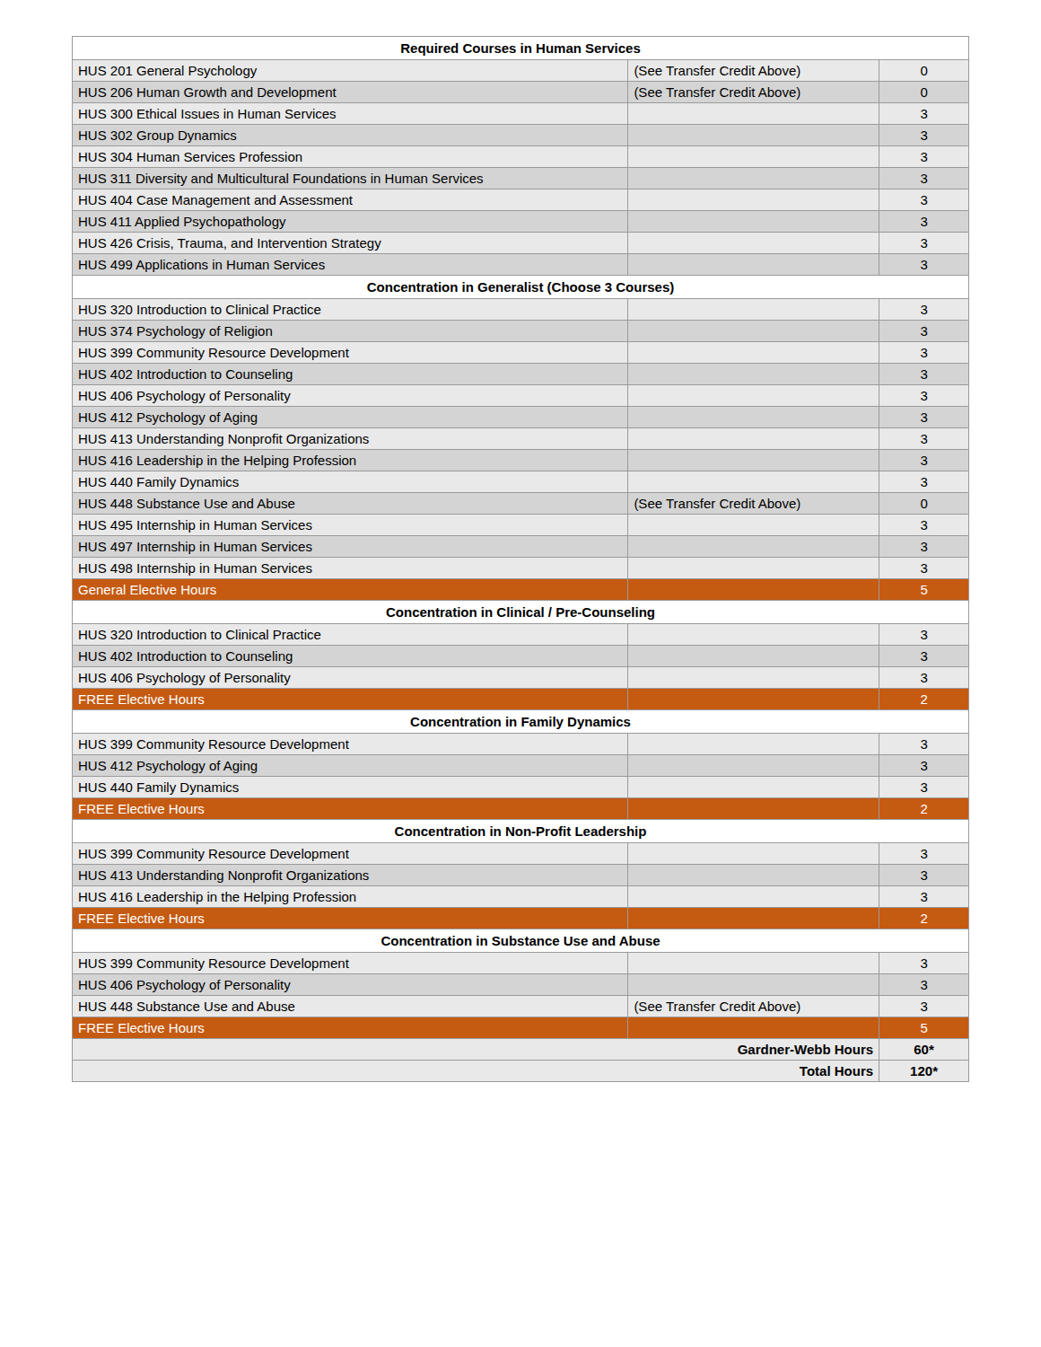| Required Courses in Human Services |
| HUS 201 General Psychology | (See Transfer Credit Above) | 0 |
| HUS 206 Human Growth and Development | (See Transfer Credit Above) | 0 |
| HUS 300 Ethical Issues in Human Services | | 3 |
| HUS 302 Group Dynamics | | 3 |
| HUS 304 Human Services Profession | | 3 |
| HUS 311 Diversity and Multicultural Foundations in Human Services | | 3 |
| HUS 404 Case Management and Assessment | | 3 |
| HUS 411 Applied Psychopathology | | 3 |
| HUS 426 Crisis, Trauma, and Intervention Strategy | | 3 |
| HUS 499 Applications in Human Services | | 3 |
| Concentration in Generalist (Choose 3 Courses) |
| HUS 320 Introduction to Clinical Practice | | 3 |
| HUS 374 Psychology of Religion | | 3 |
| HUS 399 Community Resource Development | | 3 |
| HUS 402 Introduction to Counseling | | 3 |
| HUS 406 Psychology of Personality | | 3 |
| HUS 412 Psychology of Aging | | 3 |
| HUS 413 Understanding Nonprofit Organizations | | 3 |
| HUS 416 Leadership in the Helping Profession | | 3 |
| HUS 440 Family Dynamics | | 3 |
| HUS 448 Substance Use and Abuse | (See Transfer Credit Above) | 0 |
| HUS 495 Internship in Human Services | | 3 |
| HUS 497 Internship in Human Services | | 3 |
| HUS 498 Internship in Human Services | | 3 |
| General Elective Hours | | 5 |
| Concentration in Clinical / Pre-Counseling |
| HUS 320 Introduction to Clinical Practice | | 3 |
| HUS 402 Introduction to Counseling | | 3 |
| HUS 406 Psychology of Personality | | 3 |
| FREE Elective Hours | | 2 |
| Concentration in Family Dynamics |
| HUS 399 Community Resource Development | | 3 |
| HUS 412 Psychology of Aging | | 3 |
| HUS 440 Family Dynamics | | 3 |
| FREE Elective Hours | | 2 |
| Concentration in Non-Profit Leadership |
| HUS 399 Community Resource Development | | 3 |
| HUS 413 Understanding Nonprofit Organizations | | 3 |
| HUS 416 Leadership in the Helping Profession | | 3 |
| FREE Elective Hours | | 2 |
| Concentration in Substance Use and Abuse |
| HUS 399 Community Resource Development | | 3 |
| HUS 406 Psychology of Personality | | 3 |
| HUS 448 Substance Use and Abuse | (See Transfer Credit Above) | 3 |
| FREE Elective Hours | | 5 |
| Gardner-Webb Hours | 60* |
| Total Hours | 120* |